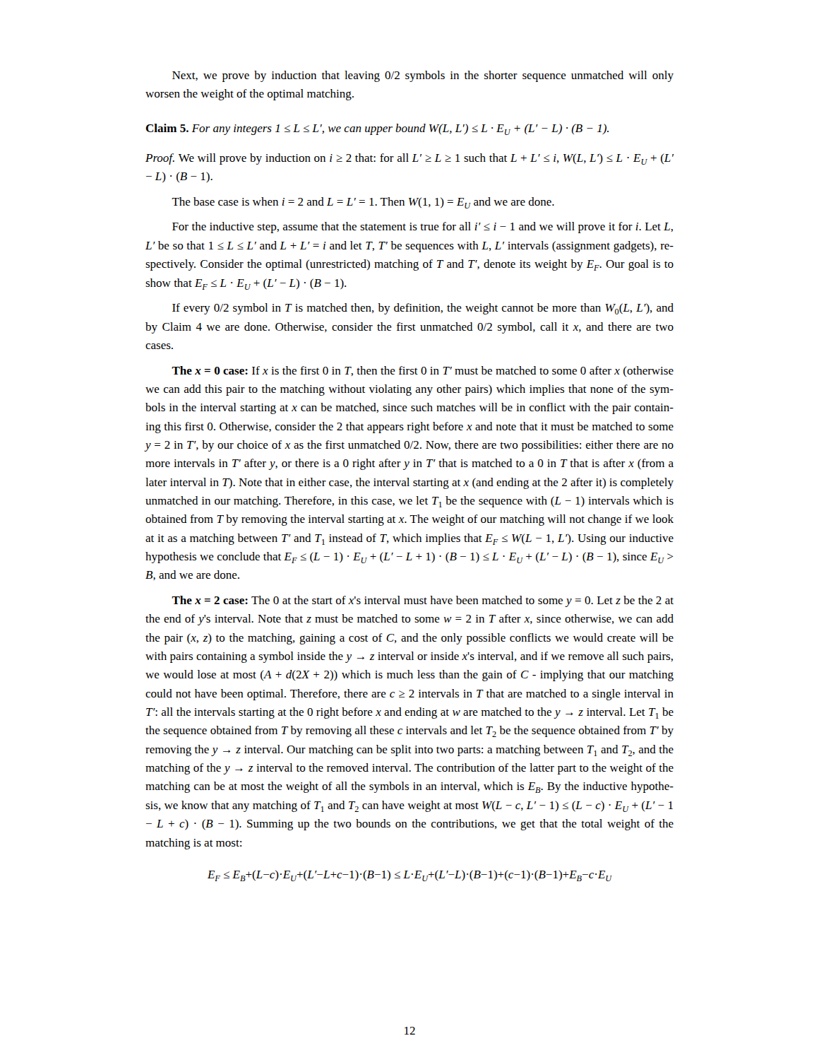Next, we prove by induction that leaving 0/2 symbols in the shorter sequence unmatched will only worsen the weight of the optimal matching.
Claim 5. For any integers 1 ≤ L ≤ L′, we can upper bound W(L, L′) ≤ L · EU + (L′ − L) · (B − 1).
Proof. We will prove by induction on i ≥ 2 that: for all L′ ≥ L ≥ 1 such that L + L′ ≤ i, W(L, L′) ≤ L · EU + (L′ − L) · (B − 1).
The base case is when i = 2 and L = L′ = 1. Then W(1, 1) = EU and we are done.
For the inductive step, assume that the statement is true for all i′ ≤ i − 1 and we will prove it for i. Let L, L′ be so that 1 ≤ L ≤ L′ and L + L′ = i and let T, T′ be sequences with L, L′ intervals (assignment gadgets), respectively. Consider the optimal (unrestricted) matching of T and T′, denote its weight by EF. Our goal is to show that EF ≤ L · EU + (L′ − L) · (B − 1).
If every 0/2 symbol in T is matched then, by definition, the weight cannot be more than W0(L, L′), and by Claim 4 we are done. Otherwise, consider the first unmatched 0/2 symbol, call it x, and there are two cases.
The x = 0 case: If x is the first 0 in T, then the first 0 in T′ must be matched to some 0 after x (otherwise we can add this pair to the matching without violating any other pairs) which implies that none of the symbols in the interval starting at x can be matched, since such matches will be in conflict with the pair containing this first 0. Otherwise, consider the 2 that appears right before x and note that it must be matched to some y = 2 in T′, by our choice of x as the first unmatched 0/2. Now, there are two possibilities: either there are no more intervals in T′ after y, or there is a 0 right after y in T′ that is matched to a 0 in T that is after x (from a later interval in T). Note that in either case, the interval starting at x (and ending at the 2 after it) is completely unmatched in our matching. Therefore, in this case, we let T1 be the sequence with (L − 1) intervals which is obtained from T by removing the interval starting at x. The weight of our matching will not change if we look at it as a matching between T′ and T1 instead of T, which implies that EF ≤ W(L − 1, L′). Using our inductive hypothesis we conclude that EF ≤ (L − 1) · EU + (L′ − L + 1) · (B − 1) ≤ L · EU + (L′ − L) · (B − 1), since EU > B, and we are done.
The x = 2 case: The 0 at the start of x's interval must have been matched to some y = 0. Let z be the 2 at the end of y's interval. Note that z must be matched to some w = 2 in T after x, since otherwise, we can add the pair (x, z) to the matching, gaining a cost of C, and the only possible conflicts we would create will be with pairs containing a symbol inside the y → z interval or inside x's interval, and if we remove all such pairs, we would lose at most (A + d(2X + 2)) which is much less than the gain of C - implying that our matching could not have been optimal. Therefore, there are c ≥ 2 intervals in T that are matched to a single interval in T′: all the intervals starting at the 0 right before x and ending at w are matched to the y → z interval. Let T1 be the sequence obtained from T by removing all these c intervals and let T2 be the sequence obtained from T′ by removing the y → z interval. Our matching can be split into two parts: a matching between T1 and T2, and the matching of the y → z interval to the removed interval. The contribution of the latter part to the weight of the matching can be at most the weight of all the symbols in an interval, which is EB. By the inductive hypothesis, we know that any matching of T1 and T2 can have weight at most W(L − c, L′ − 1) ≤ (L − c) · EU + (L′ − 1 − L + c) · (B − 1). Summing up the two bounds on the contributions, we get that the total weight of the matching is at most:
EF ≤ EB+(L−c)·EU+(L′−L+c−1)·(B−1) ≤ L·EU+(L′−L)·(B−1)+(c−1)·(B−1)+EB−c·EU
12